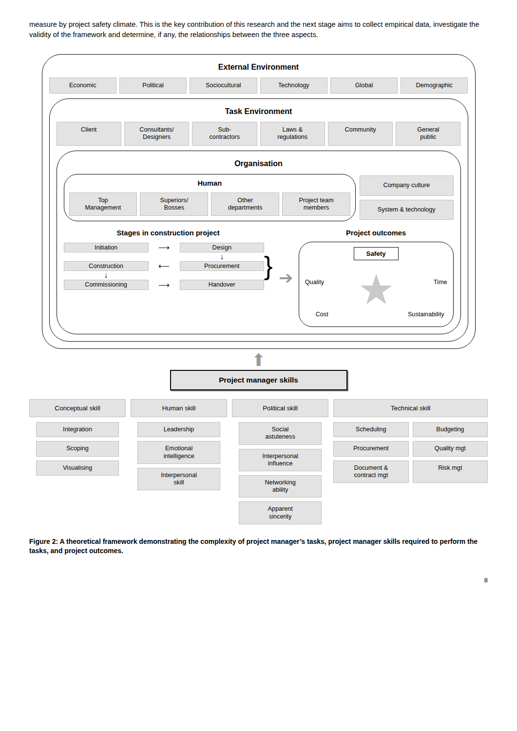measure by project safety climate. This is the key contribution of this research and the next stage aims to collect empirical data, investigate the validity of the framework and determine, if any, the relationships between the three aspects.
External Environment
Economic
Political
Sociocultural
Technology
Global
Demographic
Task Environment
Client
Consultants/
Designers
Sub-
contractors
Laws &
regulations
Community
General
public
Organisation
Human
Top
Management
Superiors/
Bosses
Other
departments
Project team
members
Company culture
System & technology
Stages in construction project
| Initiation | ⟶ | Design | } |
| | | ↓ |
| Construction | ⟵ | Procurement |
| ↓ | | |
| Commissioning | ⟶ | Handover |
➔
Project outcomes
Safety
Quality Time ★ Cost Sustainability
⬆
Project manager skills
Conceptual skill
Integration
Scoping
Visualising
Human skill
Leadership
Emotional
intelligence
Interpersonal
skill
Political skill
Social
astuteness
Interpersonal
influence
Networking
ability
Apparent
sincerity
Technical skill
Scheduling
Budgeting
Procurement
Quality mgt
Document &
contract mgt
Risk mgt
Figure 2: A theoretical framework demonstrating the complexity of project manager’s tasks, project manager skills required to perform the tasks, and project outcomes.
8